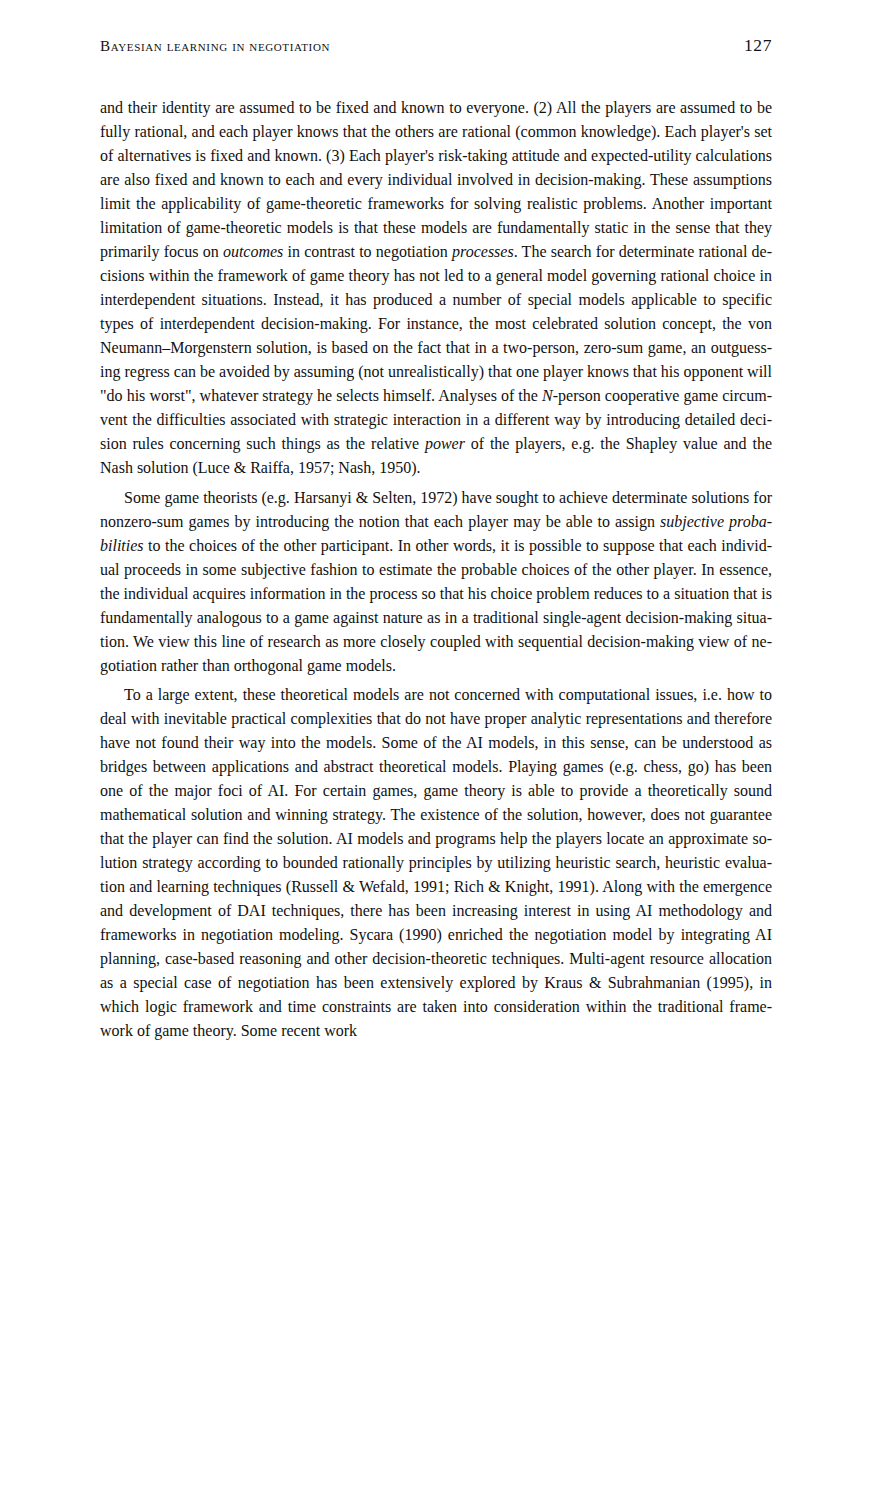Bayesian learning in negotiation 127
and their identity are assumed to be fixed and known to everyone. (2) All the players are assumed to be fully rational, and each player knows that the others are rational (common knowledge). Each player's set of alternatives is fixed and known. (3) Each player's risk-taking attitude and expected-utility calculations are also fixed and known to each and every individual involved in decision-making. These assumptions limit the applicability of game-theoretic frameworks for solving realistic problems. Another important limitation of game-theoretic models is that these models are fundamentally static in the sense that they primarily focus on outcomes in contrast to negotiation processes. The search for determinate rational decisions within the framework of game theory has not led to a general model governing rational choice in interdependent situations. Instead, it has produced a number of special models applicable to specific types of interdependent decision-making. For instance, the most celebrated solution concept, the von Neumann–Morgenstern solution, is based on the fact that in a two-person, zero-sum game, an outguessing regress can be avoided by assuming (not unrealistically) that one player knows that his opponent will "do his worst", whatever strategy he selects himself. Analyses of the N-person cooperative game circumvent the difficulties associated with strategic interaction in a different way by introducing detailed decision rules concerning such things as the relative power of the players, e.g. the Shapley value and the Nash solution (Luce & Raiffa, 1957; Nash, 1950).
Some game theorists (e.g. Harsanyi & Selten, 1972) have sought to achieve determinate solutions for nonzero-sum games by introducing the notion that each player may be able to assign subjective probabilities to the choices of the other participant. In other words, it is possible to suppose that each individual proceeds in some subjective fashion to estimate the probable choices of the other player. In essence, the individual acquires information in the process so that his choice problem reduces to a situation that is fundamentally analogous to a game against nature as in a traditional single-agent decision-making situation. We view this line of research as more closely coupled with sequential decision-making view of negotiation rather than orthogonal game models.
To a large extent, these theoretical models are not concerned with computational issues, i.e. how to deal with inevitable practical complexities that do not have proper analytic representations and therefore have not found their way into the models. Some of the AI models, in this sense, can be understood as bridges between applications and abstract theoretical models. Playing games (e.g. chess, go) has been one of the major foci of AI. For certain games, game theory is able to provide a theoretically sound mathematical solution and winning strategy. The existence of the solution, however, does not guarantee that the player can find the solution. AI models and programs help the players locate an approximate solution strategy according to bounded rationally principles by utilizing heuristic search, heuristic evaluation and learning techniques (Russell & Wefald, 1991; Rich & Knight, 1991). Along with the emergence and development of DAI techniques, there has been increasing interest in using AI methodology and frameworks in negotiation modeling. Sycara (1990) enriched the negotiation model by integrating AI planning, case-based reasoning and other decision-theoretic techniques. Multi-agent resource allocation as a special case of negotiation has been extensively explored by Kraus & Subrahmanian (1995), in which logic framework and time constraints are taken into consideration within the traditional framework of game theory. Some recent work